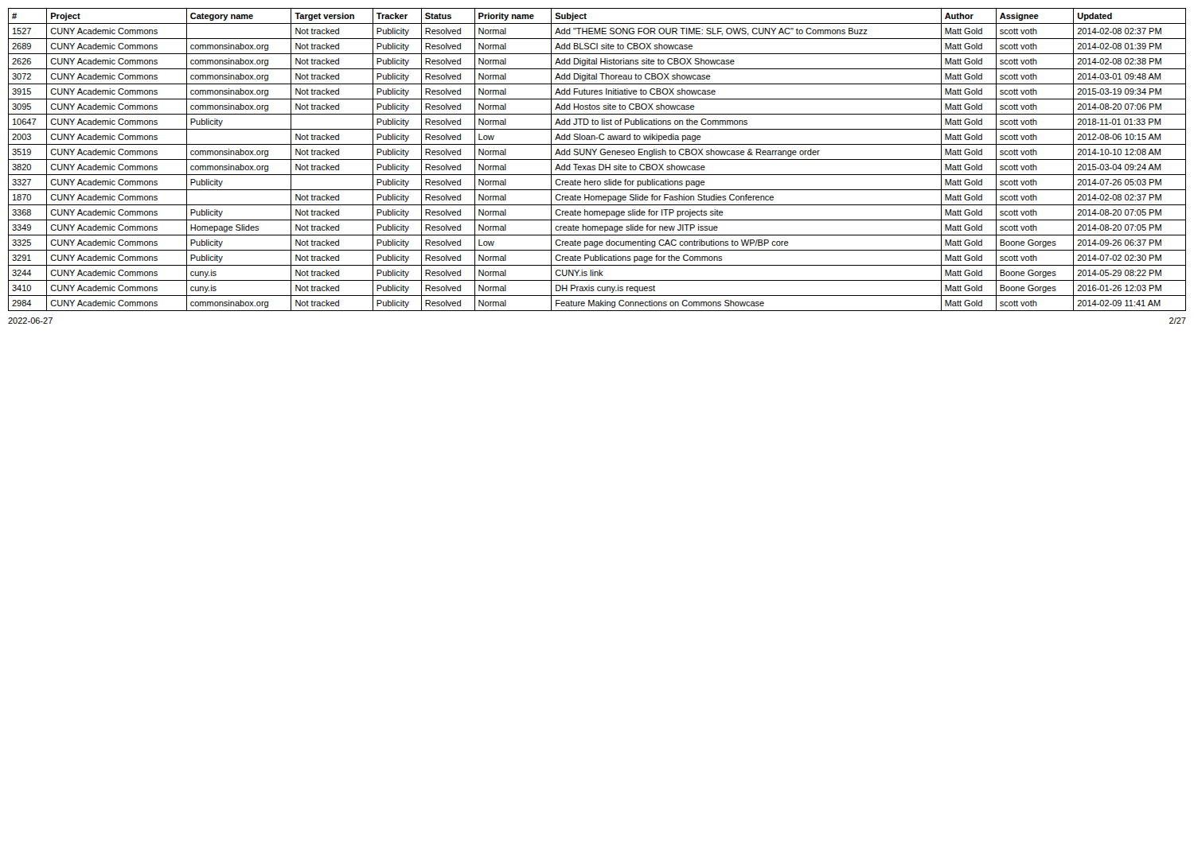| # | Project | Category name | Target version | Tracker | Status | Priority name | Subject | Author | Assignee | Updated |
| --- | --- | --- | --- | --- | --- | --- | --- | --- | --- | --- |
| 1527 | CUNY Academic Commons | | Not tracked | Publicity | Resolved | Normal | Add "THEME SONG FOR OUR TIME: SLF, OWS, CUNY AC" to Commons Buzz | Matt Gold | scott voth | 2014-02-08 02:37 PM |
| 2689 | CUNY Academic Commons | commonsinabox.org | Not tracked | Publicity | Resolved | Normal | Add BLSCI site to CBOX showcase | Matt Gold | scott voth | 2014-02-08 01:39 PM |
| 2626 | CUNY Academic Commons | commonsinabox.org | Not tracked | Publicity | Resolved | Normal | Add Digital Historians site to CBOX Showcase | Matt Gold | scott voth | 2014-02-08 02:38 PM |
| 3072 | CUNY Academic Commons | commonsinabox.org | Not tracked | Publicity | Resolved | Normal | Add Digital Thoreau to CBOX showcase | Matt Gold | scott voth | 2014-03-01 09:48 AM |
| 3915 | CUNY Academic Commons | commonsinabox.org | Not tracked | Publicity | Resolved | Normal | Add Futures Initiative to CBOX showcase | Matt Gold | scott voth | 2015-03-19 09:34 PM |
| 3095 | CUNY Academic Commons | commonsinabox.org | Not tracked | Publicity | Resolved | Normal | Add Hostos site to CBOX showcase | Matt Gold | scott voth | 2014-08-20 07:06 PM |
| 10647 | CUNY Academic Commons | Publicity | | Publicity | Resolved | Normal | Add JTD to list of Publications on the Commmons | Matt Gold | scott voth | 2018-11-01 01:33 PM |
| 2003 | CUNY Academic Commons | | Not tracked | Publicity | Resolved | Low | Add Sloan-C award to wikipedia page | Matt Gold | scott voth | 2012-08-06 10:15 AM |
| 3519 | CUNY Academic Commons | commonsinabox.org | Not tracked | Publicity | Resolved | Normal | Add SUNY Geneseo English to CBOX showcase & Rearrange order | Matt Gold | scott voth | 2014-10-10 12:08 AM |
| 3820 | CUNY Academic Commons | commonsinabox.org | Not tracked | Publicity | Resolved | Normal | Add Texas DH site to CBOX showcase | Matt Gold | scott voth | 2015-03-04 09:24 AM |
| 3327 | CUNY Academic Commons | Publicity | | Publicity | Resolved | Normal | Create hero slide for publications page | Matt Gold | scott voth | 2014-07-26 05:03 PM |
| 1870 | CUNY Academic Commons | | Not tracked | Publicity | Resolved | Normal | Create Homepage Slide for Fashion Studies Conference | Matt Gold | scott voth | 2014-02-08 02:37 PM |
| 3368 | CUNY Academic Commons | Publicity | Not tracked | Publicity | Resolved | Normal | Create homepage slide for ITP projects site | Matt Gold | scott voth | 2014-08-20 07:05 PM |
| 3349 | CUNY Academic Commons | Homepage Slides | Not tracked | Publicity | Resolved | Normal | create homepage slide for new JITP issue | Matt Gold | scott voth | 2014-08-20 07:05 PM |
| 3325 | CUNY Academic Commons | Publicity | Not tracked | Publicity | Resolved | Low | Create page documenting CAC contributions to WP/BP core | Matt Gold | Boone Gorges | 2014-09-26 06:37 PM |
| 3291 | CUNY Academic Commons | Publicity | Not tracked | Publicity | Resolved | Normal | Create Publications page for the Commons | Matt Gold | scott voth | 2014-07-02 02:30 PM |
| 3244 | CUNY Academic Commons | cuny.is | Not tracked | Publicity | Resolved | Normal | CUNY.is link | Matt Gold | Boone Gorges | 2014-05-29 08:22 PM |
| 3410 | CUNY Academic Commons | cuny.is | Not tracked | Publicity | Resolved | Normal | DH Praxis cuny.is request | Matt Gold | Boone Gorges | 2016-01-26 12:03 PM |
| 2984 | CUNY Academic Commons | commonsinabox.org | Not tracked | Publicity | Resolved | Normal | Feature Making Connections on Commons Showcase | Matt Gold | scott voth | 2014-02-09 11:41 AM |
2022-06-27 2/27